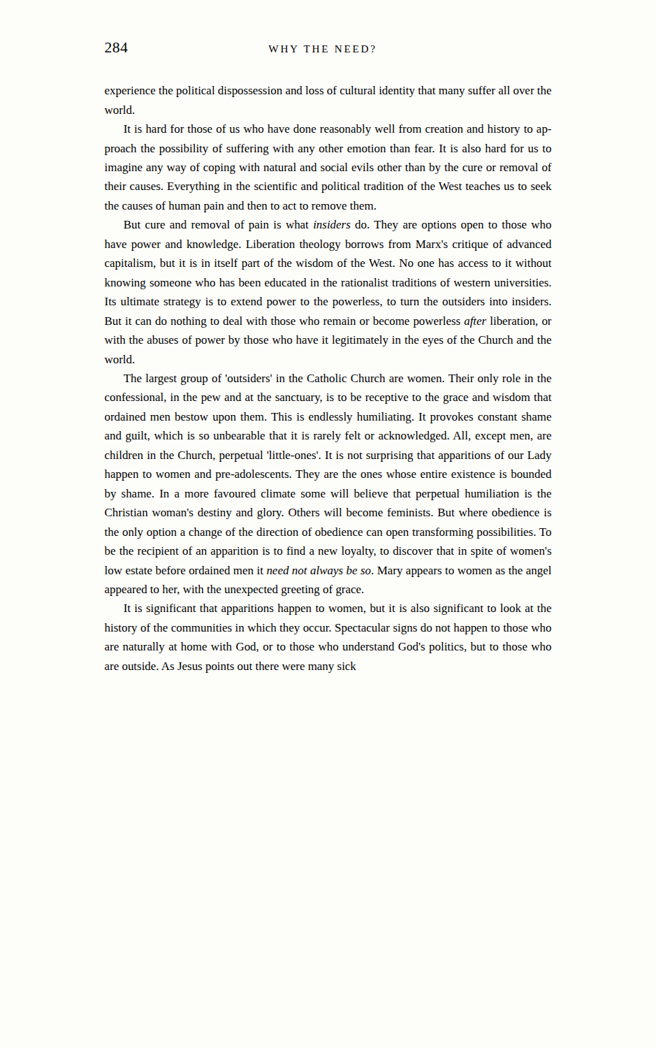284 Why the need?
experience the political dispossession and loss of cultural identity that many suffer all over the world.
It is hard for those of us who have done reasonably well from creation and history to approach the possibility of suffering with any other emotion than fear. It is also hard for us to imagine any way of coping with natural and social evils other than by the cure or removal of their causes. Everything in the scientific and political tradition of the West teaches us to seek the causes of human pain and then to act to remove them.
But cure and removal of pain is what insiders do. They are options open to those who have power and knowledge. Liberation theology borrows from Marx's critique of advanced capitalism, but it is in itself part of the wisdom of the West. No one has access to it without knowing someone who has been educated in the rationalist traditions of western universities. Its ultimate strategy is to extend power to the powerless, to turn the outsiders into insiders. But it can do nothing to deal with those who remain or become powerless after liberation, or with the abuses of power by those who have it legitimately in the eyes of the Church and the world.
The largest group of 'outsiders' in the Catholic Church are women. Their only role in the confessional, in the pew and at the sanctuary, is to be receptive to the grace and wisdom that ordained men bestow upon them. This is endlessly humiliating. It provokes constant shame and guilt, which is so unbearable that it is rarely felt or acknowledged. All, except men, are children in the Church, perpetual 'little-ones'. It is not surprising that apparitions of our Lady happen to women and pre-adolescents. They are the ones whose entire existence is bounded by shame. In a more favoured climate some will believe that perpetual humiliation is the Christian woman's destiny and glory. Others will become feminists. But where obedience is the only option a change of the direction of obedience can open transforming possibilities. To be the recipient of an apparition is to find a new loyalty, to discover that in spite of women's low estate before ordained men it need not always be so. Mary appears to women as the angel appeared to her, with the unexpected greeting of grace.
It is significant that apparitions happen to women, but it is also significant to look at the history of the communities in which they occur. Spectacular signs do not happen to those who are naturally at home with God, or to those who understand God's politics, but to those who are outside. As Jesus points out there were many sick